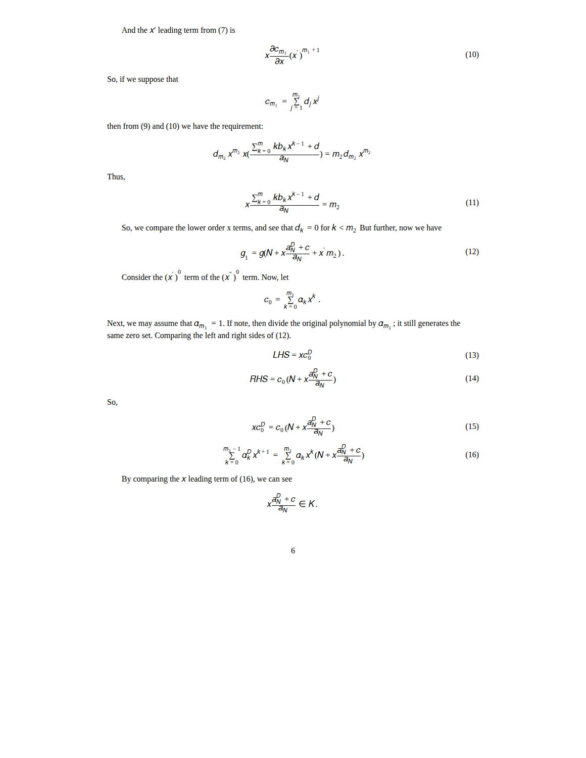And the x′ leading term from (7) is
x ∂cm1 ∂x (x′) m1+1
(10)
So, if we suppose that
cm1 = ∑ j=1 m2 dj xj
then from (9) and (10) we have the requirement:
dm2 xm2 x ( ∑ k=0 m kbkxk−1 +d aN ) = m2 dm2 xm2
Thus,
x ∑ k=0 m kbkxk−1 +d aN = m2
(11)
So, we compare the lower order x terms, and see that dk=0 for k<m2 But further, now we have
g1 = g ( N + x aND+c aN + x′ m2 ) .
(12)
Consider the (x′)0 term of the (x″)0 term. Now, let
c0 = ∑ k=0 m3 αk xk .
Next, we may assume that αm3=1. If note, then divide the original polynomial by αm3; it still generates the same zero set. Comparing the left and right sides of (12).
LHS = x c0D
(13)
RHS = c0 ( N + x aND+c aN )
(14)
So,
x c0D = c0 ( N + x aND+c aN )
(15)
∑ k=0 m3−1 αkD xk+1 = ∑ k=0 m3 αk xk ( N + x aND+c aN )
(16)
By comparing the x leading term of (16), we can see
x aND+c aN ∈ K .
6